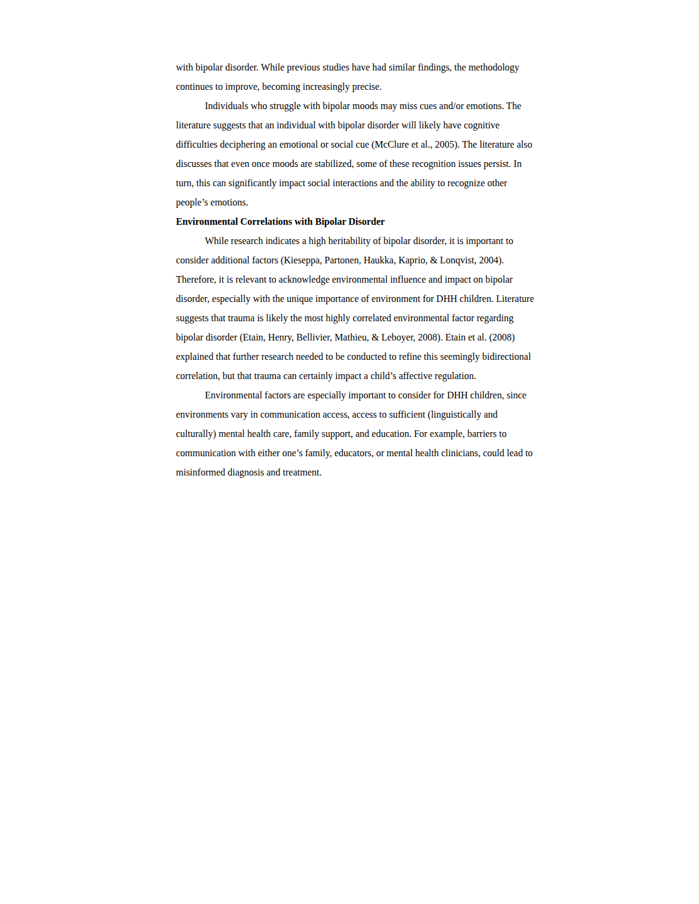with bipolar disorder. While previous studies have had similar findings, the methodology continues to improve, becoming increasingly precise.
Individuals who struggle with bipolar moods may miss cues and/or emotions. The literature suggests that an individual with bipolar disorder will likely have cognitive difficulties deciphering an emotional or social cue (McClure et al., 2005). The literature also discusses that even once moods are stabilized, some of these recognition issues persist. In turn, this can significantly impact social interactions and the ability to recognize other people’s emotions.
Environmental Correlations with Bipolar Disorder
While research indicates a high heritability of bipolar disorder, it is important to consider additional factors (Kieseppa, Partonen, Haukka, Kaprio, & Lonqvist, 2004). Therefore, it is relevant to acknowledge environmental influence and impact on bipolar disorder, especially with the unique importance of environment for DHH children. Literature suggests that trauma is likely the most highly correlated environmental factor regarding bipolar disorder (Etain, Henry, Bellivier, Mathieu, & Leboyer, 2008). Etain et al. (2008) explained that further research needed to be conducted to refine this seemingly bidirectional correlation, but that trauma can certainly impact a child’s affective regulation.
Environmental factors are especially important to consider for DHH children, since environments vary in communication access, access to sufficient (linguistically and culturally) mental health care, family support, and education. For example, barriers to communication with either one’s family, educators, or mental health clinicians, could lead to misinformed diagnosis and treatment.